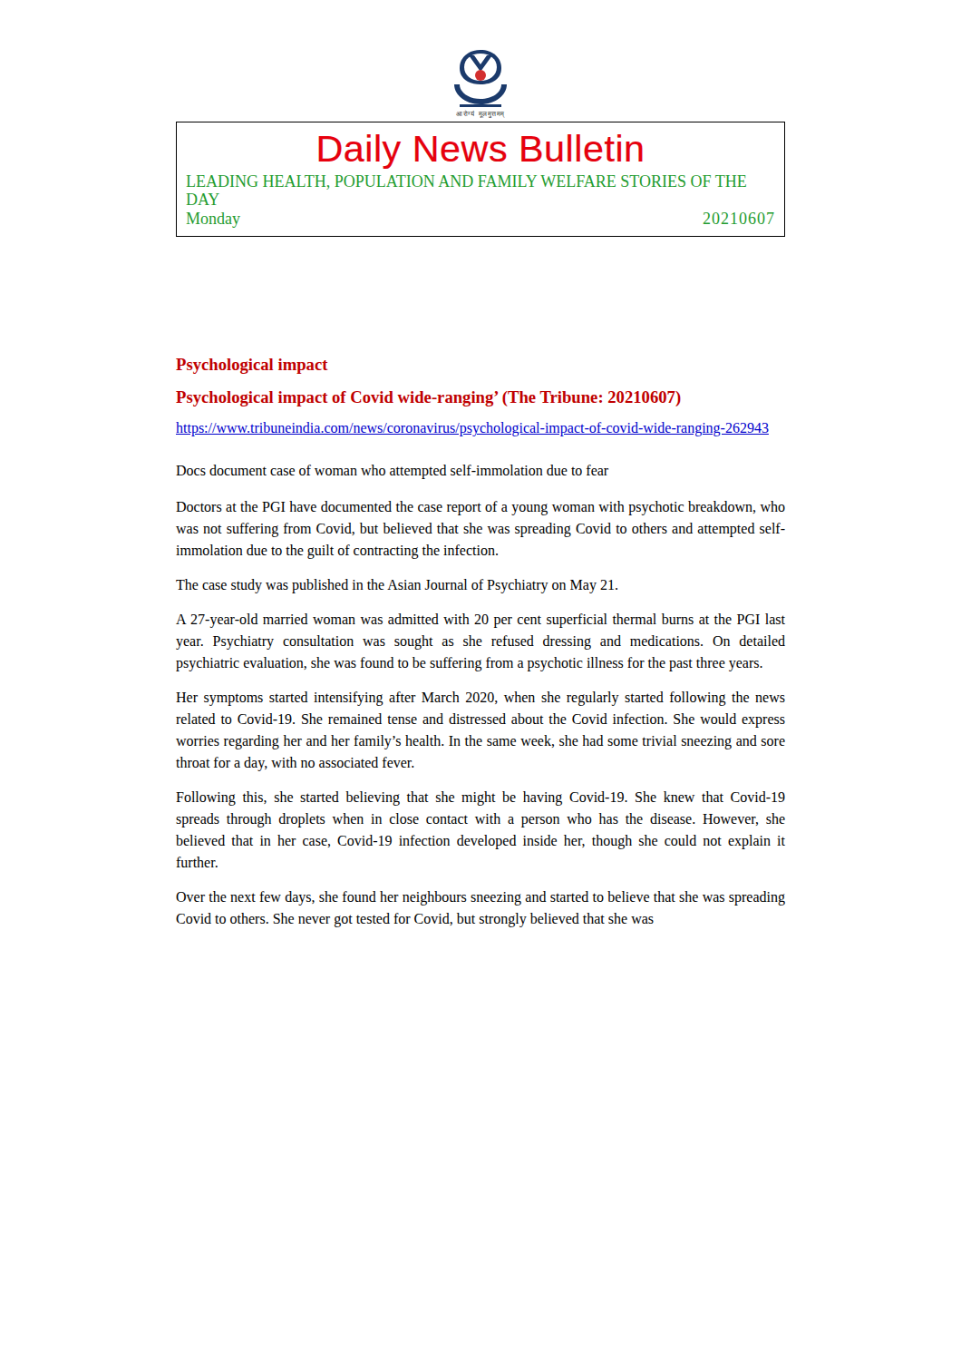आरोग्यं मूलमुत्तमम्
Daily News Bulletin
LEADING HEALTH, POPULATION AND FAMILY WELFARE STORIES OF THE DAY
Monday 20210607
Psychological impact
Psychological impact of Covid wide-ranging’ (The Tribune: 20210607)
https://www.tribuneindia.com/news/coronavirus/psychological-impact-of-covid-wide-ranging-262943
Docs document case of woman who attempted self-immolation due to fear
Doctors at the PGI have documented the case report of a young woman with psychotic breakdown, who was not suffering from Covid, but believed that she was spreading Covid to others and attempted self-immolation due to the guilt of contracting the infection.
The case study was published in the Asian Journal of Psychiatry on May 21.
A 27-year-old married woman was admitted with 20 per cent superficial thermal burns at the PGI last year. Psychiatry consultation was sought as she refused dressing and medications. On detailed psychiatric evaluation, she was found to be suffering from a psychotic illness for the past three years.
Her symptoms started intensifying after March 2020, when she regularly started following the news related to Covid-19. She remained tense and distressed about the Covid infection. She would express worries regarding her and her family’s health. In the same week, she had some trivial sneezing and sore throat for a day, with no associated fever.
Following this, she started believing that she might be having Covid-19. She knew that Covid-19 spreads through droplets when in close contact with a person who has the disease. However, she believed that in her case, Covid-19 infection developed inside her, though she could not explain it further.
Over the next few days, she found her neighbours sneezing and started to believe that she was spreading Covid to others. She never got tested for Covid, but strongly believed that she was